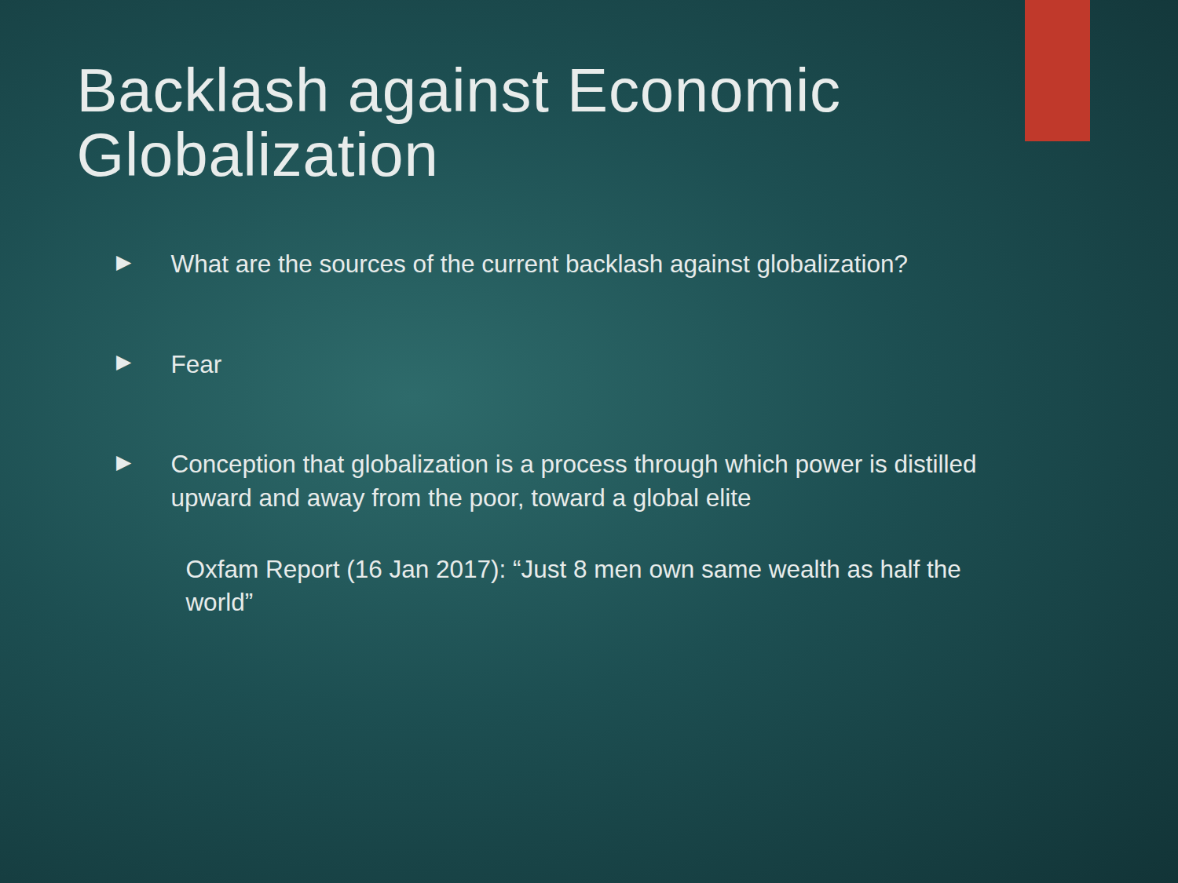Backlash against Economic Globalization
What are the sources of the current backlash against globalization?
Fear
Conception that globalization is a process through which power is distilled upward and away from the poor, toward a global elite
Oxfam Report (16 Jan 2017): “Just 8 men own same wealth as half the world”